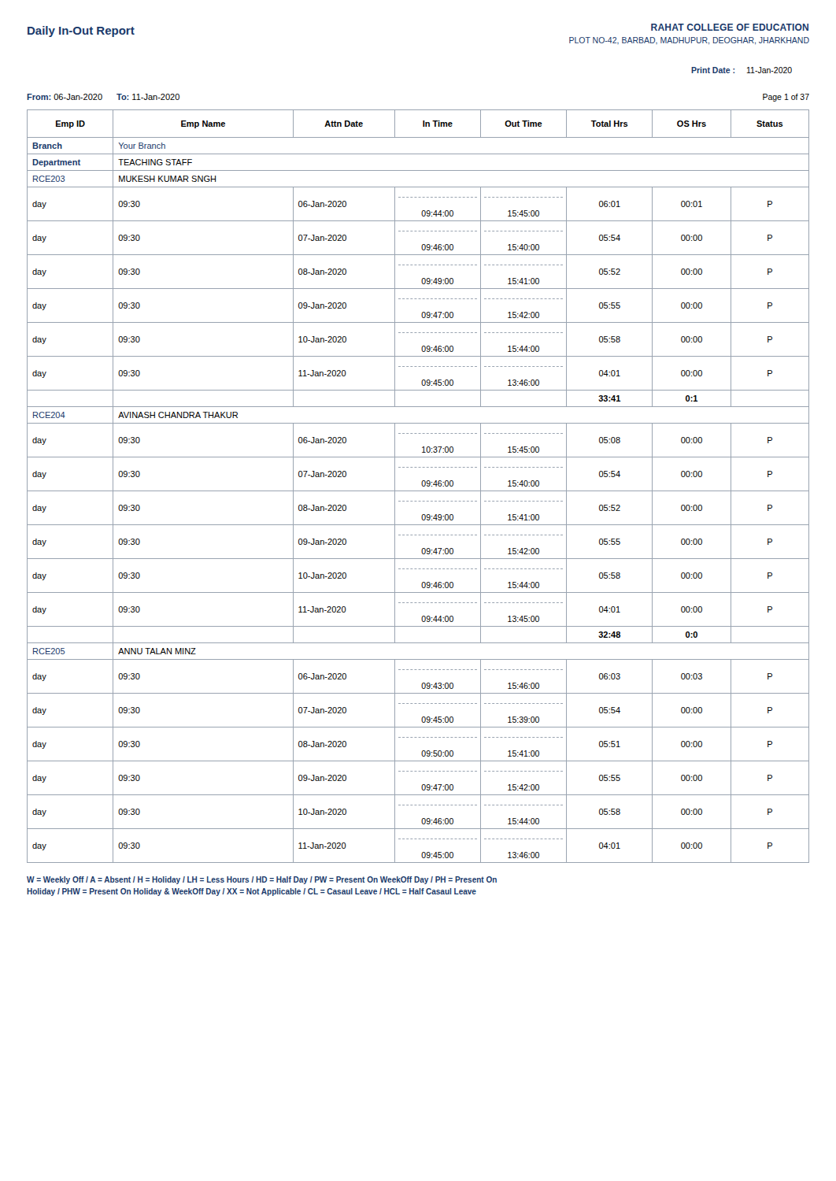Daily In-Out Report
RAHAT COLLEGE OF EDUCATION
PLOT NO-42, BARBAD, MADHUPUR, DEOGHAR, JHARKHAND
Print Date : 11-Jan-2020
From: 06-Jan-2020 To: 11-Jan-2020
Page 1 of 37
| Emp ID | Emp Name | Attn Date | In Time | Out Time | Total Hrs | OS Hrs | Status |
| --- | --- | --- | --- | --- | --- | --- | --- |
| Branch | Your Branch |
| Department | TEACHING STAFF |
| RCE203 | MUKESH KUMAR SNGH |
| day | 09:30 | 06-Jan-2020 | 09:44:00 | 15:45:00 | 06:01 | 00:01 | P |
| day | 09:30 | 07-Jan-2020 | 09:46:00 | 15:40:00 | 05:54 | 00:00 | P |
| day | 09:30 | 08-Jan-2020 | 09:49:00 | 15:41:00 | 05:52 | 00:00 | P |
| day | 09:30 | 09-Jan-2020 | 09:47:00 | 15:42:00 | 05:55 | 00:00 | P |
| day | 09:30 | 10-Jan-2020 | 09:46:00 | 15:44:00 | 05:58 | 00:00 | P |
| day | 09:30 | 11-Jan-2020 | 09:45:00 | 13:46:00 | 04:01 | 00:00 | P |
| | | | | | 33:41 | 0:1 | |
| RCE204 | AVINASH CHANDRA THAKUR |
| day | 09:30 | 06-Jan-2020 | 10:37:00 | 15:45:00 | 05:08 | 00:00 | P |
| day | 09:30 | 07-Jan-2020 | 09:46:00 | 15:40:00 | 05:54 | 00:00 | P |
| day | 09:30 | 08-Jan-2020 | 09:49:00 | 15:41:00 | 05:52 | 00:00 | P |
| day | 09:30 | 09-Jan-2020 | 09:47:00 | 15:42:00 | 05:55 | 00:00 | P |
| day | 09:30 | 10-Jan-2020 | 09:46:00 | 15:44:00 | 05:58 | 00:00 | P |
| day | 09:30 | 11-Jan-2020 | 09:44:00 | 13:45:00 | 04:01 | 00:00 | P |
| | | | | | 32:48 | 0:0 | |
| RCE205 | ANNU TALAN MINZ |
| day | 09:30 | 06-Jan-2020 | 09:43:00 | 15:46:00 | 06:03 | 00:03 | P |
| day | 09:30 | 07-Jan-2020 | 09:45:00 | 15:39:00 | 05:54 | 00:00 | P |
| day | 09:30 | 08-Jan-2020 | 09:50:00 | 15:41:00 | 05:51 | 00:00 | P |
| day | 09:30 | 09-Jan-2020 | 09:47:00 | 15:42:00 | 05:55 | 00:00 | P |
| day | 09:30 | 10-Jan-2020 | 09:46:00 | 15:44:00 | 05:58 | 00:00 | P |
| day | 09:30 | 11-Jan-2020 | 09:45:00 | 13:46:00 | 04:01 | 00:00 | P |
W = Weekly Off / A = Absent / H = Holiday / LH = Less Hours / HD = Half Day / PW = Present On WeekOff Day / PH = Present On
Holiday / PHW = Present On Holiday & WeekOff Day / XX = Not Applicable / CL = Casaul Leave / HCL = Half Casaul Leave